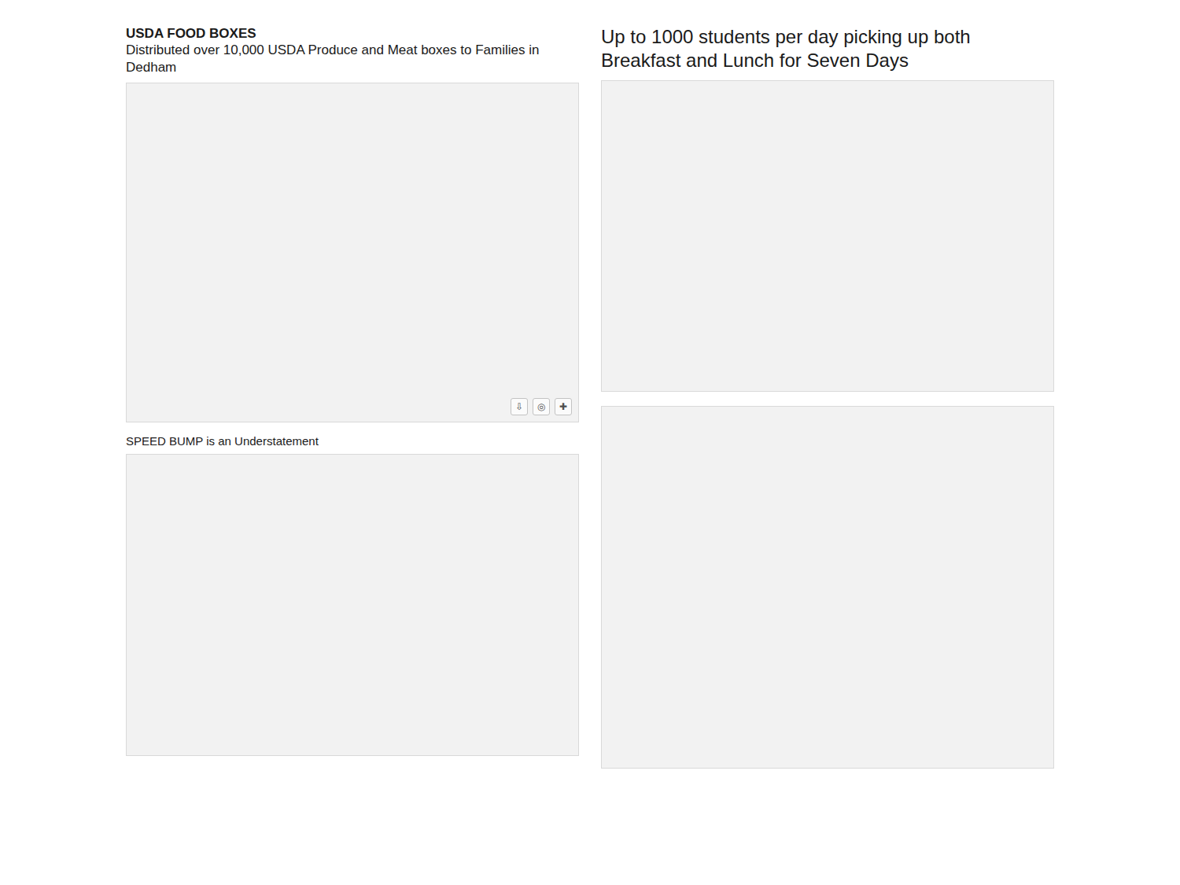USDA FOOD BOXES
Distributed over 10,000 USDA Produce and Meat boxes to Families in Dedham
⇩ ◎ ✚
SPEED BUMP is an Understatement
Up to 1000 students per day picking up both Breakfast and Lunch for Seven Days